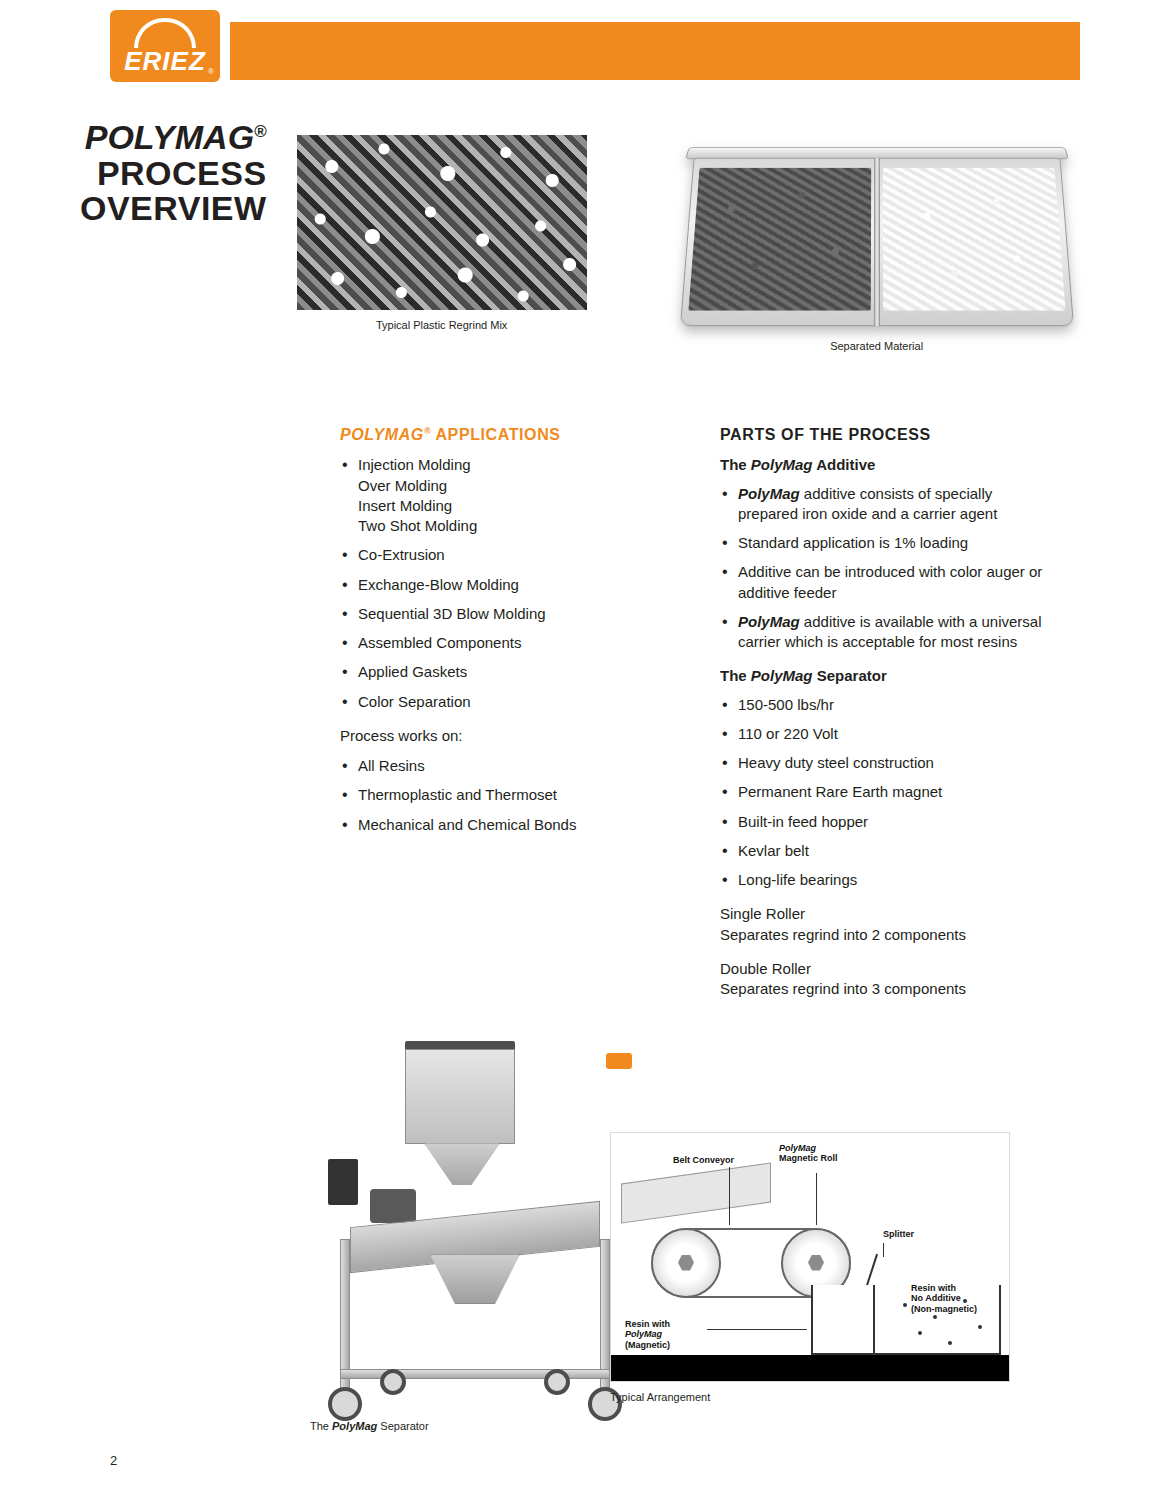ERIEZ
®
POLYMAG®
PROCESS
OVERVIEW
Typical Plastic Regrind Mix
Separated Material
POLYMAG® APPLICATIONS
Injection Molding Over Molding Insert Molding Two Shot Molding
Co-Extrusion
Exchange-Blow Molding
Sequential 3D Blow Molding
Assembled Components
Applied Gaskets
Color Separation
Process works on:
All Resins
Thermoplastic and Thermoset
Mechanical and Chemical Bonds
PARTS OF THE PROCESS
The PolyMag Additive
PolyMag additive consists of specially prepared iron oxide and a carrier agent
Standard application is 1% loading
Additive can be introduced with color auger or additive feeder
PolyMag additive is available with a universal carrier which is acceptable for most resins
The PolyMag Separator
150-500 lbs/hr
110 or 220 Volt
Heavy duty steel construction
Permanent Rare Earth magnet
Built-in feed hopper
Kevlar belt
Long-life bearings
Single Roller
Separates regrind into 2 components
Double Roller
Separates regrind into 3 components
The PolyMag Separator
Belt Conveyor
PolyMag
Magnetic Roll
Splitter
Resin with
No Additive
(Non-magnetic)
Resin with
PolyMag
(Magnetic)
Typical Arrangement
2